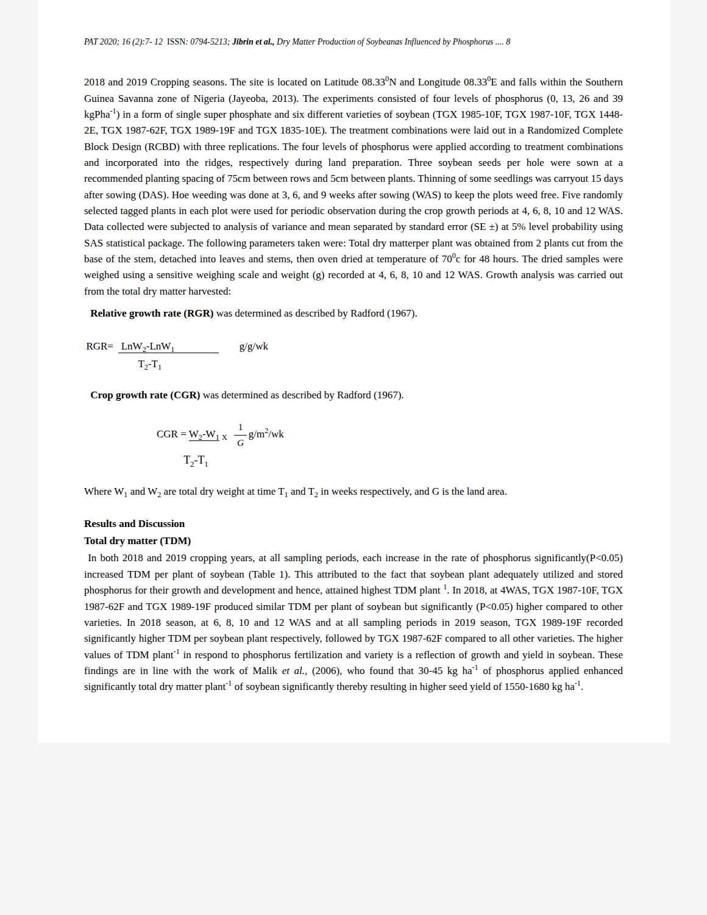PAT 2020; 16 (2):7- 12 ISSN: 0794-5213; Jibrin et al., Dry Matter Production of Soybeanas Influenced by Phosphorus .... 8
2018 and 2019 Cropping seasons. The site is located on Latitude 08.330N and Longitude 08.330E and falls within the Southern Guinea Savanna zone of Nigeria (Jayeoba, 2013). The experiments consisted of four levels of phosphorus (0, 13, 26 and 39 kgPha-1) in a form of single super phosphate and six different varieties of soybean (TGX 1985-10F, TGX 1987-10F, TGX 1448-2E, TGX 1987-62F, TGX 1989-19F and TGX 1835-10E). The treatment combinations were laid out in a Randomized Complete Block Design (RCBD) with three replications. The four levels of phosphorus were applied according to treatment combinations and incorporated into the ridges, respectively during land preparation. Three soybean seeds per hole were sown at a recommended planting spacing of 75cm between rows and 5cm between plants. Thinning of some seedlings was carryout 15 days after sowing (DAS). Hoe weeding was done at 3, 6, and 9 weeks after sowing (WAS) to keep the plots weed free. Five randomly selected tagged plants in each plot were used for periodic observation during the crop growth periods at 4, 6, 8, 10 and 12 WAS. Data collected were subjected to analysis of variance and mean separated by standard error (SE ±) at 5% level probability using SAS statistical package. The following parameters taken were: Total dry matterper plant was obtained from 2 plants cut from the base of the stem, detached into leaves and stems, then oven dried at temperature of 700c for 48 hours. The dried samples were weighed using a sensitive weighing scale and weight (g) recorded at 4, 6, 8, 10 and 12 WAS. Growth analysis was carried out from the total dry matter harvested:
Relative growth rate (RGR) was determined as described by Radford (1967).
RGR= LnW2-LnW1 g/g/wk
T2-T1
Crop growth rate (CGR) was determined as described by Radford (1967).
CGR = W2-W1 X 1 Gg/m2/wk
T2-T1
Where W1 and W2 are total dry weight at time T1 and T2 in weeks respectively, and G is the land area.
Results and Discussion
Total dry matter (TDM)
In both 2018 and 2019 cropping years, at all sampling periods, each increase in the rate of phosphorus significantly(P<0.05) increased TDM per plant of soybean (Table 1). This attributed to the fact that soybean plant adequately utilized and stored phosphorus for their growth and development and hence, attained highest TDM plant 1. In 2018, at 4WAS, TGX 1987-10F, TGX 1987-62F and TGX 1989-19F produced similar TDM per plant of soybean but significantly (P<0.05) higher compared to other varieties. In 2018 season, at 6, 8, 10 and 12 WAS and at all sampling periods in 2019 season, TGX 1989-19F recorded significantly higher TDM per soybean plant respectively, followed by TGX 1987-62F compared to all other varieties. The higher values of TDM plant-1 in respond to phosphorus fertilization and variety is a reflection of growth and yield in soybean. These findings are in line with the work of Malik et al., (2006), who found that 30-45 kg ha-1 of phosphorus applied enhanced significantly total dry matter plant-1 of soybean significantly thereby resulting in higher seed yield of 1550-1680 kg ha-1.